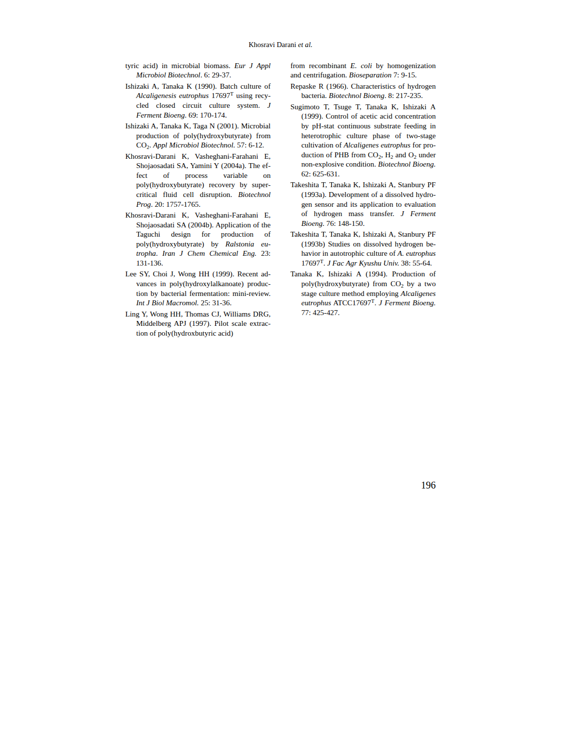Khosravi Darani et al.
tyric acid) in microbial biomass. Eur J Appl Microbiol Biotechnol. 6: 29-37.
Ishizaki A, Tanaka K (1990). Batch culture of Alcaligenesis eutrophus 17697T using recycled closed circuit culture system. J Ferment Bioeng. 69: 170-174.
Ishizaki A, Tanaka K, Taga N (2001). Microbial production of poly(hydroxybutyrate) from CO2. Appl Microbiol Biotechnol. 57: 6-12.
Khosravi-Darani K, Vasheghani-Farahani E, Shojaosadati SA, Yamini Y (2004a). The effect of process variable on poly(hydroxybutyrate) recovery by supercritical fluid cell disruption. Biotechnol Prog. 20: 1757-1765.
Khosravi-Darani K, Vasheghani-Farahani E, Shojaosadati SA (2004b). Application of the Taguchi design for production of poly(hydroxybutyrate) by Ralstonia eutropha. Iran J Chem Chemical Eng. 23: 131-136.
Lee SY, Choi J, Wong HH (1999). Recent advances in poly(hydroxylalkanoate) production by bacterial fermentation: mini-review. Int J Biol Macromol. 25: 31-36.
Ling Y, Wong HH, Thomas CJ, Williams DRG, Middelberg APJ (1997). Pilot scale extraction of poly(hydroxbutyric acid)
from recombinant E. coli by homogenization and centrifugation. Bioseparation 7: 9-15.
Repaske R (1966). Characteristics of hydrogen bacteria. Biotechnol Bioeng. 8: 217-235.
Sugimoto T, Tsuge T, Tanaka K, Ishizaki A (1999). Control of acetic acid concentration by pH-stat continuous substrate feeding in heterotrophic culture phase of two-stage cultivation of Alcaligenes eutrophus for production of PHB from CO2, H2 and O2 under non-explosive condition. Biotechnol Bioeng. 62: 625-631.
Takeshita T, Tanaka K, Ishizaki A, Stanbury PF (1993a). Development of a dissolved hydrogen sensor and its application to evaluation of hydrogen mass transfer. J Ferment Bioeng. 76: 148-150.
Takeshita T, Tanaka K, Ishizaki A, Stanbury PF (1993b) Studies on dissolved hydrogen behavior in autotrophic culture of A. eutrophus 17697T. J Fac Agr Kyushu Univ. 38: 55-64.
Tanaka K, Ishizaki A (1994). Production of poly(hydroxybutyrate) from CO2 by a two stage culture method employing Alcaligenes eutrophus ATCC17697T. J Ferment Bioeng. 77: 425-427.
196